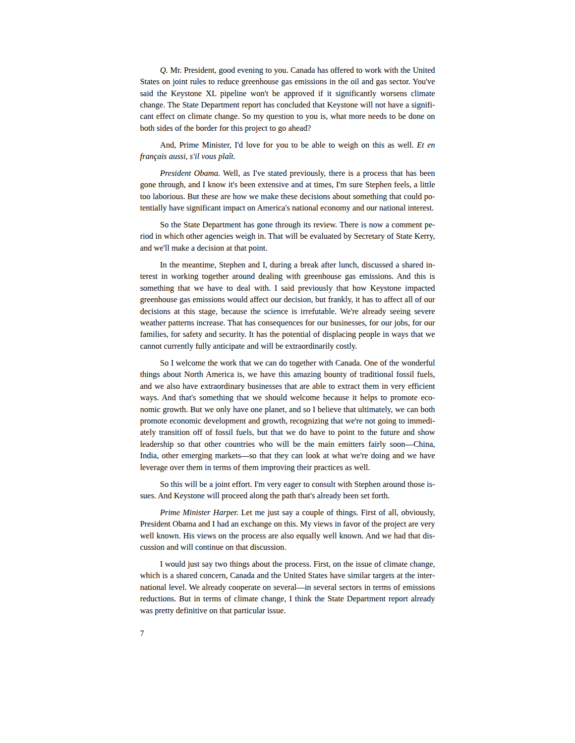Q. Mr. President, good evening to you. Canada has offered to work with the United States on joint rules to reduce greenhouse gas emissions in the oil and gas sector. You've said the Keystone XL pipeline won't be approved if it significantly worsens climate change. The State Department report has concluded that Keystone will not have a significant effect on climate change. So my question to you is, what more needs to be done on both sides of the border for this project to go ahead?
And, Prime Minister, I'd love for you to be able to weigh on this as well. Et en français aussi, s'il vous plaît.
President Obama. Well, as I've stated previously, there is a process that has been gone through, and I know it's been extensive and at times, I'm sure Stephen feels, a little too laborious. But these are how we make these decisions about something that could potentially have significant impact on America's national economy and our national interest.
So the State Department has gone through its review. There is now a comment period in which other agencies weigh in. That will be evaluated by Secretary of State Kerry, and we'll make a decision at that point.
In the meantime, Stephen and I, during a break after lunch, discussed a shared interest in working together around dealing with greenhouse gas emissions. And this is something that we have to deal with. I said previously that how Keystone impacted greenhouse gas emissions would affect our decision, but frankly, it has to affect all of our decisions at this stage, because the science is irrefutable. We're already seeing severe weather patterns increase. That has consequences for our businesses, for our jobs, for our families, for safety and security. It has the potential of displacing people in ways that we cannot currently fully anticipate and will be extraordinarily costly.
So I welcome the work that we can do together with Canada. One of the wonderful things about North America is, we have this amazing bounty of traditional fossil fuels, and we also have extraordinary businesses that are able to extract them in very efficient ways. And that's something that we should welcome because it helps to promote economic growth. But we only have one planet, and so I believe that ultimately, we can both promote economic development and growth, recognizing that we're not going to immediately transition off of fossil fuels, but that we do have to point to the future and show leadership so that other countries who will be the main emitters fairly soon—China, India, other emerging markets—so that they can look at what we're doing and we have leverage over them in terms of them improving their practices as well.
So this will be a joint effort. I'm very eager to consult with Stephen around those issues. And Keystone will proceed along the path that's already been set forth.
Prime Minister Harper. Let me just say a couple of things. First of all, obviously, President Obama and I had an exchange on this. My views in favor of the project are very well known. His views on the process are also equally well known. And we had that discussion and will continue on that discussion.
I would just say two things about the process. First, on the issue of climate change, which is a shared concern, Canada and the United States have similar targets at the international level. We already cooperate on several—in several sectors in terms of emissions reductions. But in terms of climate change, I think the State Department report already was pretty definitive on that particular issue.
7